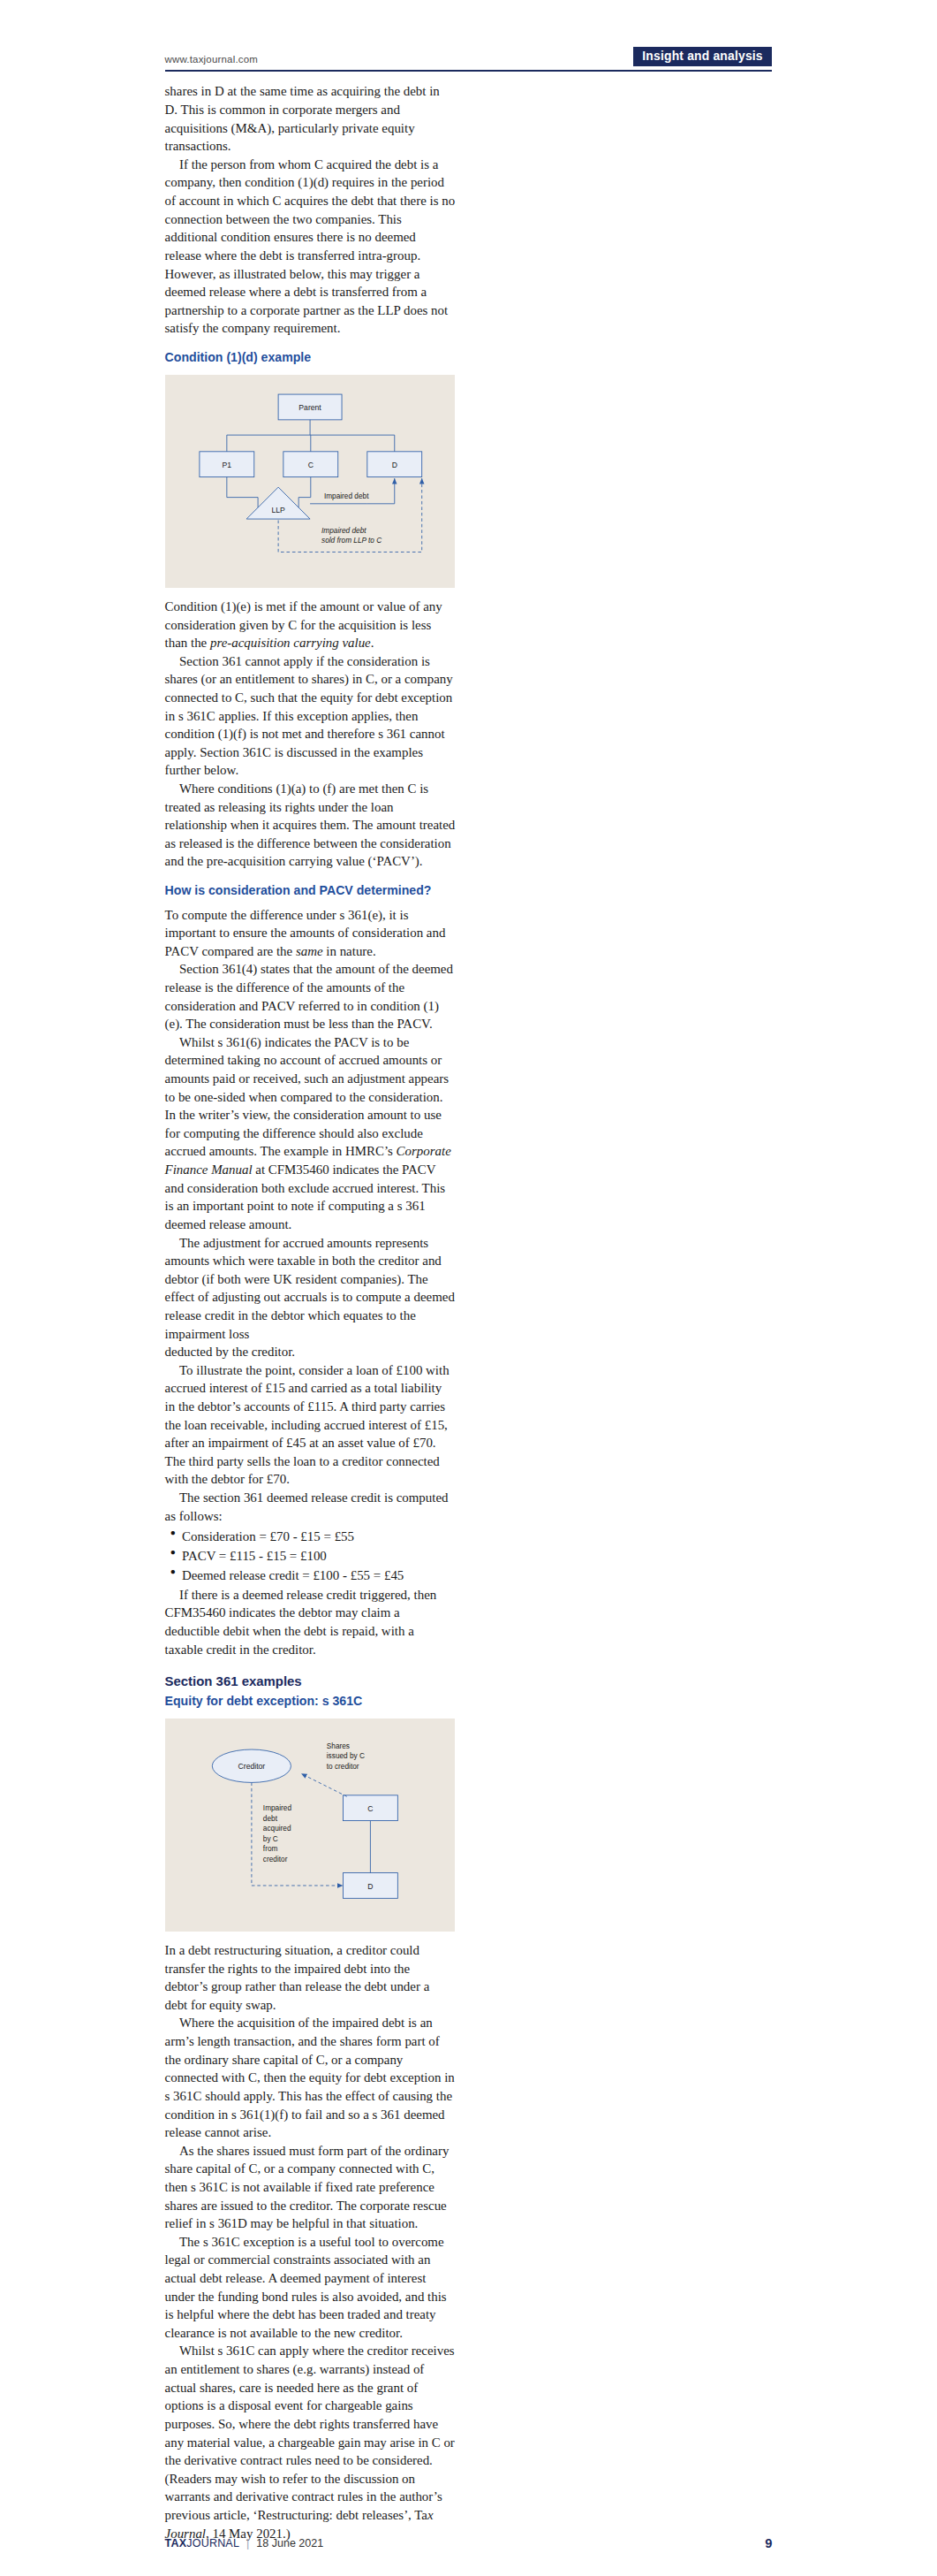www.taxjournal.com
Insight and analysis
shares in D at the same time as acquiring the debt in D. This is common in corporate mergers and acquisitions (M&A), particularly private equity transactions.
If the person from whom C acquired the debt is a company, then condition (1)(d) requires in the period of account in which C acquires the debt that there is no connection between the two companies. This additional condition ensures there is no deemed release where the debt is transferred intra-group. However, as illustrated below, this may trigger a deemed release where a debt is transferred from a partnership to a corporate partner as the LLP does not satisfy the company requirement.
Condition (1)(d) example
Parent P1 C D LLP Impaired debt Impaired debt sold from LLP to C
Condition (1)(e) is met if the amount or value of any consideration given by C for the acquisition is less than the pre-acquisition carrying value.
Section 361 cannot apply if the consideration is shares (or an entitlement to shares) in C, or a company connected to C, such that the equity for debt exception in s 361C applies. If this exception applies, then condition (1)(f) is not met and therefore s 361 cannot apply. Section 361C is discussed in the examples further below.
Where conditions (1)(a) to (f) are met then C is treated as releasing its rights under the loan relationship when it acquires them. The amount treated as released is the difference between the consideration and the pre-acquisition carrying value (‘PACV’).
How is consideration and PACV determined?
To compute the difference under s 361(e), it is important to ensure the amounts of consideration and PACV compared are the same in nature.
Section 361(4) states that the amount of the deemed release is the difference of the amounts of the consideration and PACV referred to in condition (1)(e). The consideration must be less than the PACV.
Whilst s 361(6) indicates the PACV is to be determined taking no account of accrued amounts or amounts paid or received, such an adjustment appears to be one-sided when compared to the consideration. In the writer’s view, the consideration amount to use for computing the difference should also exclude accrued amounts. The example in HMRC’s Corporate Finance Manual at CFM35460 indicates the PACV and consideration both exclude accrued interest. This is an important point to note if computing a s 361 deemed release amount.
The adjustment for accrued amounts represents amounts which were taxable in both the creditor and debtor (if both were UK resident companies). The effect of adjusting out accruals is to compute a deemed release credit in the debtor which equates to the impairment loss
deducted by the creditor.
To illustrate the point, consider a loan of £100 with accrued interest of £15 and carried as a total liability in the debtor’s accounts of £115. A third party carries the loan receivable, including accrued interest of £15, after an impairment of £45 at an asset value of £70. The third party sells the loan to a creditor connected with the debtor for £70.
The section 361 deemed release credit is computed as follows:
Consideration = £70 - £15 = £55
PACV = £115 - £15 = £100
Deemed release credit = £100 - £55 = £45
If there is a deemed release credit triggered, then CFM35460 indicates the debtor may claim a deductible debit when the debt is repaid, with a taxable credit in the creditor.
Section 361 examples
Equity for debt exception: s 361C
Creditor Shares issued by C to creditor C D Impaired debt acquired by C from creditor
In a debt restructuring situation, a creditor could transfer the rights to the impaired debt into the debtor’s group rather than release the debt under a debt for equity swap.
Where the acquisition of the impaired debt is an arm’s length transaction, and the shares form part of the ordinary share capital of C, or a company connected with C, then the equity for debt exception in s 361C should apply. This has the effect of causing the condition in s 361(1)(f) to fail and so a s 361 deemed release cannot arise.
As the shares issued must form part of the ordinary share capital of C, or a company connected with C, then s 361C is not available if fixed rate preference shares are issued to the creditor. The corporate rescue relief in s 361D may be helpful in that situation.
The s 361C exception is a useful tool to overcome legal or commercial constraints associated with an actual debt release. A deemed payment of interest under the funding bond rules is also avoided, and this is helpful where the debt has been traded and treaty clearance is not available to the new creditor.
Whilst s 361C can apply where the creditor receives an entitlement to shares (e.g. warrants) instead of actual shares, care is needed here as the grant of options is a disposal event for chargeable gains purposes. So, where the debt rights transferred have any material value, a chargeable gain may arise in C or the derivative contract rules need to be considered. (Readers may wish to refer to the discussion on warrants and derivative contract rules in the author’s previous article, ‘Restructuring: debt releases’, Tax Journal, 14 May 2021.)
TAX JOURNAL | 18 June 2021
9